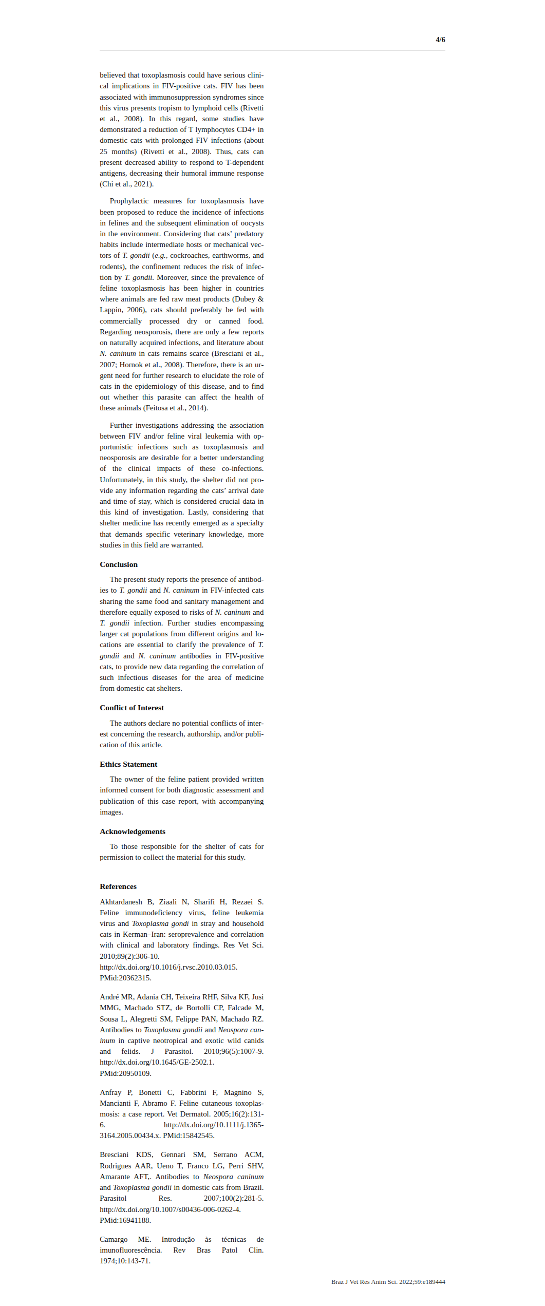4/6
believed that toxoplasmosis could have serious clinical implications in FIV-positive cats. FIV has been associated with immunosuppression syndromes since this virus presents tropism to lymphoid cells (Rivetti et al., 2008). In this regard, some studies have demonstrated a reduction of T lymphocytes CD4+ in domestic cats with prolonged FIV infections (about 25 months) (Rivetti et al., 2008). Thus, cats can present decreased ability to respond to T-dependent antigens, decreasing their humoral immune response (Chi et al., 2021).
Prophylactic measures for toxoplasmosis have been proposed to reduce the incidence of infections in felines and the subsequent elimination of oocysts in the environment. Considering that cats’ predatory habits include intermediate hosts or mechanical vectors of T. gondii (e.g., cockroaches, earthworms, and rodents), the confinement reduces the risk of infection by T. gondii. Moreover, since the prevalence of feline toxoplasmosis has been higher in countries where animals are fed raw meat products (Dubey & Lappin, 2006), cats should preferably be fed with commercially processed dry or canned food. Regarding neosporosis, there are only a few reports on naturally acquired infections, and literature about N. caninum in cats remains scarce (Bresciani et al., 2007; Hornok et al., 2008). Therefore, there is an urgent need for further research to elucidate the role of cats in the epidemiology of this disease, and to find out whether this parasite can affect the health of these animals (Feitosa et al., 2014).
Further investigations addressing the association between FIV and/or feline viral leukemia with opportunistic infections such as toxoplasmosis and neosporosis are desirable for a better understanding of the clinical impacts of these co-infections. Unfortunately, in this study, the shelter did not provide any information regarding the cats’ arrival date and time of stay, which is considered crucial data in this kind of investigation. Lastly, considering that shelter medicine has recently emerged as a specialty that demands specific veterinary knowledge, more studies in this field are warranted.
Conclusion
The present study reports the presence of antibodies to T. gondii and N. caninum in FIV-infected cats sharing the same food and sanitary management and therefore equally exposed to risks of N. caninum and T. gondii infection. Further studies encompassing larger cat populations from different origins and locations are essential to clarify the prevalence of T. gondii and N. caninum antibodies in FIV-positive cats, to provide new data regarding the correlation of such infectious diseases for the area of medicine from domestic cat shelters.
Conflict of Interest
The authors declare no potential conflicts of interest concerning the research, authorship, and/or publication of this article.
Ethics Statement
The owner of the feline patient provided written informed consent for both diagnostic assessment and publication of this case report, with accompanying images.
Acknowledgements
To those responsible for the shelter of cats for permission to collect the material for this study.
References
Akhtardanesh B, Ziaali N, Sharifi H, Rezaei S. Feline immunodeficiency virus, feline leukemia virus and Toxoplasma gondi in stray and household cats in Kerman–Iran: seroprevalence and correlation with clinical and laboratory findings. Res Vet Sci. 2010;89(2):306-10. http://dx.doi.org/10.1016/j.rvsc.2010.03.015. PMid:20362315.
André MR, Adania CH, Teixeira RHF, Silva KF, Jusi MMG, Machado STZ, de Bortolli CP, Falcade M, Sousa L, Alegretti SM, Felippe PAN, Machado RZ. Antibodies to Toxoplasma gondii and Neospora caninum in captive neotropical and exotic wild canids and felids. J Parasitol. 2010;96(5):1007-9. http://dx.doi.org/10.1645/GE-2502.1. PMid:20950109.
Anfray P, Bonetti C, Fabbrini F, Magnino S, Mancianti F, Abramo F. Feline cutaneous toxoplasmosis: a case report. Vet Dermatol. 2005;16(2):131-6. http://dx.doi.org/10.1111/j.1365-3164.2005.00434.x. PMid:15842545.
Bresciani KDS, Gennari SM, Serrano ACM, Rodrigues AAR, Ueno T, Franco LG, Perri SHV, Amarante AFT,. Antibodies to Neospora caninum and Toxoplasma gondii in domestic cats from Brazil. Parasitol Res. 2007;100(2):281-5. http://dx.doi.org/10.1007/s00436-006-0262-4. PMid:16941188.
Camargo ME. Introdução às técnicas de imunofluorescência. Rev Bras Patol Clin. 1974;10:143-71.
Braz J Vet Res Anim Sci. 2022;59:e189444